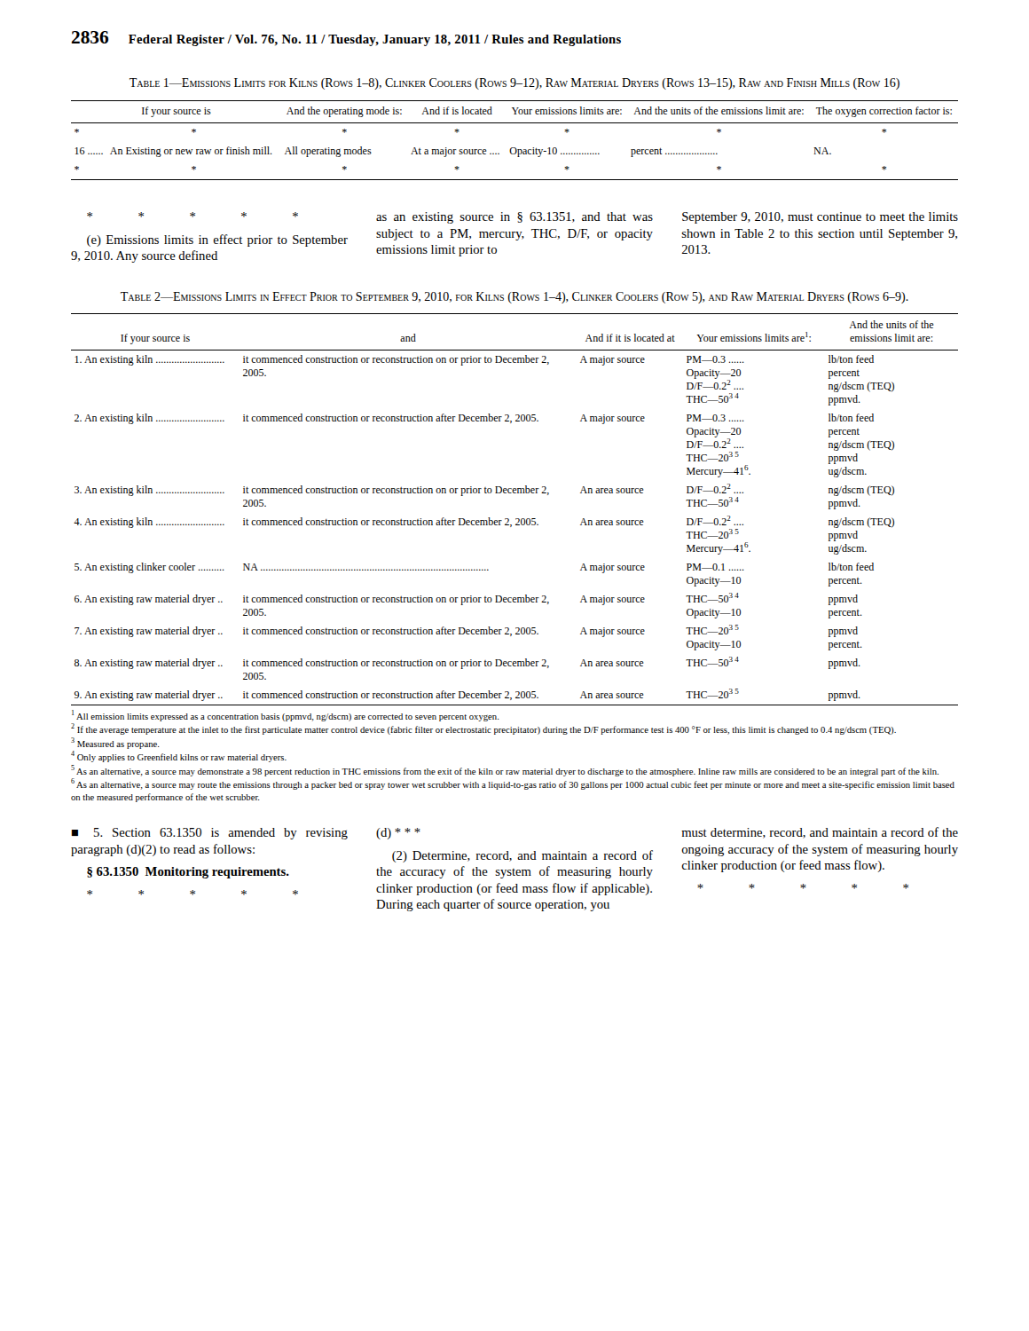2836 Federal Register / Vol. 76, No. 11 / Tuesday, January 18, 2011 / Rules and Regulations
Table 1—Emissions Limits for Kilns (Rows 1–8), Clinker Coolers (Rows 9–12), Raw Material Dryers (Rows 13–15), Raw and Finish Mills (Row 16)
| If your source is | And the operating mode is: | And if is located | Your emissions limits are: | And the units of the emissions limit are: | The oxygen correction factor is: |
| --- | --- | --- | --- | --- | --- |
| * | * | * | * | * | * | * |
| 16 ...... | An Existing or new raw or finish mill. | All operating modes | At a major source .... | Opacity-10 ............... | percent .................... | NA. |
| * | * | * | * | * | * | * |
* * * * *
(e) Emissions limits in effect prior to September 9, 2010. Any source defined
as an existing source in § 63.1351, and that was subject to a PM, mercury, THC, D/F, or opacity emissions limit prior to
September 9, 2010, must continue to meet the limits shown in Table 2 to this section until September 9, 2013.
Table 2—Emissions Limits in Effect Prior to September 9, 2010, for Kilns (Rows 1–4), Clinker Coolers (Row 5), and Raw Material Dryers (Rows 6–9).
| If your source is | and | And if it is located at | Your emissions limits are 1 : | And the units of the emissions limit are: |
| --- | --- | --- | --- | --- |
| 1. An existing kiln .......................... | it commenced construction or reconstruction on or prior to December 2, 2005. | A major source | PM—0.3 ...... Opacity—20 D/F—0.2 2 .... THC—50 3 4 | lb/ton feed percent ng/dscm (TEQ) ppmvd. |
| 2. An existing kiln .......................... | it commenced construction or reconstruction after December 2, 2005. | A major source | PM—0.3 ...... Opacity—20 D/F—0.2 2 .... THC—20 3 5 Mercury—41 6 . | lb/ton feed percent ng/dscm (TEQ) ppmvd ug/dscm. |
| 3. An existing kiln .......................... | it commenced construction or reconstruction on or prior to December 2, 2005. | An area source | D/F—0.2 2 .... THC—50 3 4 | ng/dscm (TEQ) ppmvd. |
| 4. An existing kiln .......................... | it commenced construction or reconstruction after December 2, 2005. | An area source | D/F—0.2 2 .... THC—20 3 5 Mercury—41 6 . | ng/dscm (TEQ) ppmvd ug/dscm. |
| 5. An existing clinker cooler .......... | NA ...................................................................................... | A major source | PM—0.1 ...... Opacity—10 | lb/ton feed percent. |
| 6. An existing raw material dryer .. | it commenced construction or reconstruction on or prior to December 2, 2005. | A major source | THC—50 3 4 Opacity—10 | ppmvd percent. |
| 7. An existing raw material dryer .. | it commenced construction or reconstruction after December 2, 2005. | A major source | THC—20 3 5 Opacity—10 | ppmvd percent. |
| 8. An existing raw material dryer .. | it commenced construction or reconstruction on or prior to December 2, 2005. | An area source | THC—50 3 4 | ppmvd. |
| 9. An existing raw material dryer .. | it commenced construction or reconstruction after December 2, 2005. | An area source | THC—20 3 5 | ppmvd. |
1 All emission limits expressed as a concentration basis (ppmvd, ng/dscm) are corrected to seven percent oxygen.
2 If the average temperature at the inlet to the first particulate matter control device (fabric filter or electrostatic precipitator) during the D/F performance test is 400 °F or less, this limit is changed to 0.4 ng/dscm (TEQ).
3 Measured as propane.
4 Only applies to Greenfield kilns or raw material dryers.
5 As an alternative, a source may demonstrate a 98 percent reduction in THC emissions from the exit of the kiln or raw material dryer to discharge to the atmosphere. Inline raw mills are considered to be an integral part of the kiln.
6 As an alternative, a source may route the emissions through a packer bed or spray tower wet scrubber with a liquid-to-gas ratio of 30 gallons per 1000 actual cubic feet per minute or more and meet a site-specific emission limit based on the measured performance of the wet scrubber.
■ 5. Section 63.1350 is amended by revising paragraph (d)(2) to read as follows:
§ 63.1350 Monitoring requirements.
* * * * *
(d) * * *
(2) Determine, record, and maintain a record of the accuracy of the system of measuring hourly clinker production (or feed mass flow if applicable). During each quarter of source operation, you
must determine, record, and maintain a record of the ongoing accuracy of the system of measuring hourly clinker production (or feed mass flow).
* * * * *